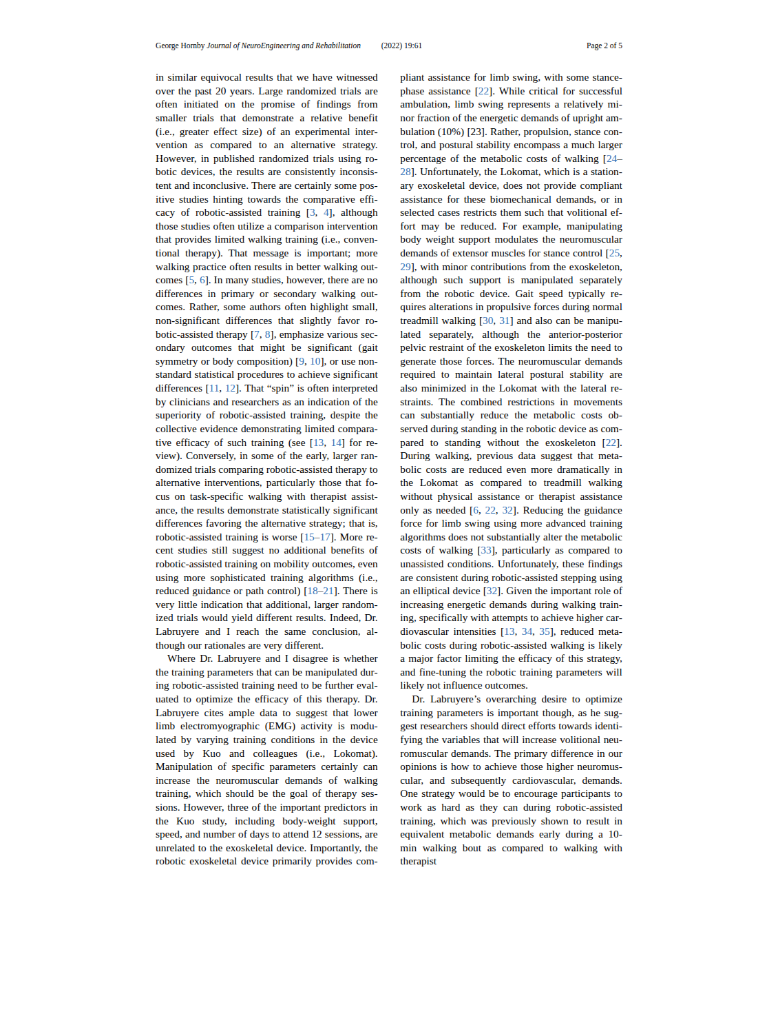George Hornby Journal of NeuroEngineering and Rehabilitation (2022) 19:61
Page 2 of 5
in similar equivocal results that we have witnessed over the past 20 years. Large randomized trials are often initiated on the promise of findings from smaller trials that demonstrate a relative benefit (i.e., greater effect size) of an experimental intervention as compared to an alternative strategy. However, in published randomized trials using robotic devices, the results are consistently inconsistent and inconclusive. There are certainly some positive studies hinting towards the comparative efficacy of robotic-assisted training [3, 4], although those studies often utilize a comparison intervention that provides limited walking training (i.e., conventional therapy). That message is important; more walking practice often results in better walking outcomes [5, 6]. In many studies, however, there are no differences in primary or secondary walking outcomes. Rather, some authors often highlight small, non-significant differences that slightly favor robotic-assisted therapy [7, 8], emphasize various secondary outcomes that might be significant (gait symmetry or body composition) [9, 10], or use non-standard statistical procedures to achieve significant differences [11, 12]. That “spin” is often interpreted by clinicians and researchers as an indication of the superiority of robotic-assisted training, despite the collective evidence demonstrating limited comparative efficacy of such training (see [13, 14] for review). Conversely, in some of the early, larger randomized trials comparing robotic-assisted therapy to alternative interventions, particularly those that focus on task-specific walking with therapist assistance, the results demonstrate statistically significant differences favoring the alternative strategy; that is, robotic-assisted training is worse [15–17]. More recent studies still suggest no additional benefits of robotic-assisted training on mobility outcomes, even using more sophisticated training algorithms (i.e., reduced guidance or path control) [18–21]. There is very little indication that additional, larger randomized trials would yield different results. Indeed, Dr. Labruyere and I reach the same conclusion, although our rationales are very different.
Where Dr. Labruyere and I disagree is whether the training parameters that can be manipulated during robotic-assisted training need to be further evaluated to optimize the efficacy of this therapy. Dr. Labruyere cites ample data to suggest that lower limb electromyographic (EMG) activity is modulated by varying training conditions in the device used by Kuo and colleagues (i.e., Lokomat). Manipulation of specific parameters certainly can increase the neuromuscular demands of walking training, which should be the goal of therapy sessions. However, three of the important predictors in the Kuo study, including body-weight support, speed, and number of days to attend 12 sessions, are unrelated to the exoskeletal device. Importantly, the robotic exoskeletal device primarily provides compliant assistance for limb swing, with some stance-phase assistance [22]. While critical for successful ambulation, limb swing represents a relatively minor fraction of the energetic demands of upright ambulation (10%) [23]. Rather, propulsion, stance control, and postural stability encompass a much larger percentage of the metabolic costs of walking [24–28]. Unfortunately, the Lokomat, which is a stationary exoskeletal device, does not provide compliant assistance for these biomechanical demands, or in selected cases restricts them such that volitional effort may be reduced. For example, manipulating body weight support modulates the neuromuscular demands of extensor muscles for stance control [25, 29], with minor contributions from the exoskeleton, although such support is manipulated separately from the robotic device. Gait speed typically requires alterations in propulsive forces during normal treadmill walking [30, 31] and also can be manipulated separately, although the anterior-posterior pelvic restraint of the exoskeleton limits the need to generate those forces. The neuromuscular demands required to maintain lateral postural stability are also minimized in the Lokomat with the lateral restraints. The combined restrictions in movements can substantially reduce the metabolic costs observed during standing in the robotic device as compared to standing without the exoskeleton [22]. During walking, previous data suggest that metabolic costs are reduced even more dramatically in the Lokomat as compared to treadmill walking without physical assistance or therapist assistance only as needed [6, 22, 32]. Reducing the guidance force for limb swing using more advanced training algorithms does not substantially alter the metabolic costs of walking [33], particularly as compared to unassisted conditions. Unfortunately, these findings are consistent during robotic-assisted stepping using an elliptical device [32]. Given the important role of increasing energetic demands during walking training, specifically with attempts to achieve higher cardiovascular intensities [13, 34, 35], reduced metabolic costs during robotic-assisted walking is likely a major factor limiting the efficacy of this strategy, and fine-tuning the robotic training parameters will likely not influence outcomes.
Dr. Labruyere’s overarching desire to optimize training parameters is important though, as he suggest researchers should direct efforts towards identifying the variables that will increase volitional neuromuscular demands. The primary difference in our opinions is how to achieve those higher neuromuscular, and subsequently cardiovascular, demands. One strategy would be to encourage participants to work as hard as they can during robotic-assisted training, which was previously shown to result in equivalent metabolic demands early during a 10-min walking bout as compared to walking with therapist